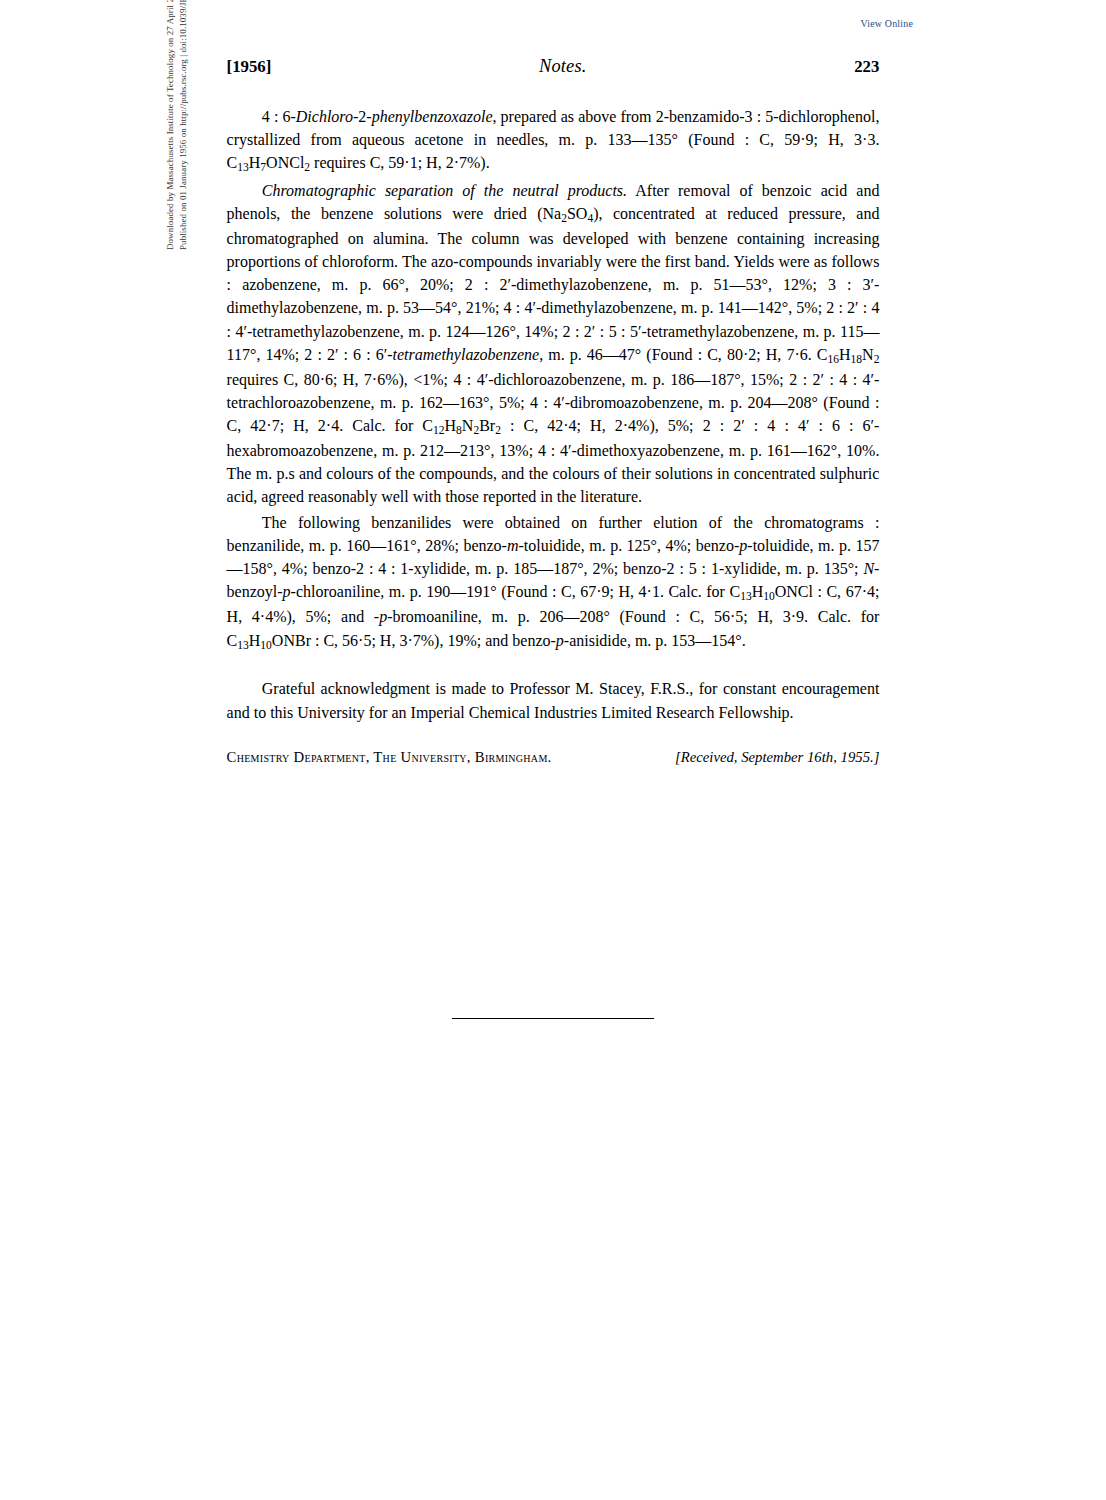View Online
Downloaded by Massachusetts Institute of Technology on 27 April 2011 Published on 01 January 1956 on http://pubs.rsc.org | doi:10.1039/JR9560000214
[1956]
Notes.
223
4 : 6-Dichloro-2-phenylbenzoxazole, prepared as above from 2-benzamido-3 : 5-dichlorophenol, crystallized from aqueous acetone in needles, m. p. 133—135° (Found : C, 59·9; H, 3·3. C13H7ONCl2 requires C, 59·1; H, 2·7%).
Chromatographic separation of the neutral products. After removal of benzoic acid and phenols, the benzene solutions were dried (Na2SO4), concentrated at reduced pressure, and chromatographed on alumina. The column was developed with benzene containing increasing proportions of chloroform. The azo-compounds invariably were the first band. Yields were as follows : azobenzene, m. p. 66°, 20%; 2 : 2′-dimethylazobenzene, m. p. 51—53°, 12%; 3 : 3′-dimethylazobenzene, m. p. 53—54°, 21%; 4 : 4′-dimethylazobenzene, m. p. 141—142°, 5%; 2 : 2′ : 4 : 4′-tetramethylazobenzene, m. p. 124—126°, 14%; 2 : 2′ : 5 : 5′-tetramethylazobenzene, m. p. 115—117°, 14%; 2 : 2′ : 6 : 6′-tetramethylazobenzene, m. p. 46—47° (Found : C, 80·2; H, 7·6. C16H18N2 requires C, 80·6; H, 7·6%), <1%; 4 : 4′-dichloroazobenzene, m. p. 186—187°, 15%; 2 : 2′ : 4 : 4′-tetrachloroazobenzene, m. p. 162—163°, 5%; 4 : 4′-dibromoazobenzene, m. p. 204—208° (Found : C, 42·7; H, 2·4. Calc. for C12H8N2Br2 : C, 42·4; H, 2·4%), 5%; 2 : 2′ : 4 : 4′ : 6 : 6′-hexabromoazobenzene, m. p. 212—213°, 13%; 4 : 4′-dimethoxyazobenzene, m. p. 161—162°, 10%. The m. p.s and colours of the compounds, and the colours of their solutions in concentrated sulphuric acid, agreed reasonably well with those reported in the literature.
The following benzanilides were obtained on further elution of the chromatograms : benzanilide, m. p. 160—161°, 28%; benzo-m-toluidide, m. p. 125°, 4%; benzo-p-toluidide, m. p. 157—158°, 4%; benzo-2 : 4 : 1-xylidide, m. p. 185—187°, 2%; benzo-2 : 5 : 1-xylidide, m. p. 135°; N-benzoyl-p-chloroaniline, m. p. 190—191° (Found : C, 67·9; H, 4·1. Calc. for C13H10ONCl : C, 67·4; H, 4·4%), 5%; and -p-bromoaniline, m. p. 206—208° (Found : C, 56·5; H, 3·9. Calc. for C13H10ONBr : C, 56·5; H, 3·7%), 19%; and benzo-p-anisidide, m. p. 153—154°.
Grateful acknowledgment is made to Professor M. Stacey, F.R.S., for constant encouragement and to this University for an Imperial Chemical Industries Limited Research Fellowship.
Chemistry Department, The University, Birmingham.
[Received, September 16th, 1955.]